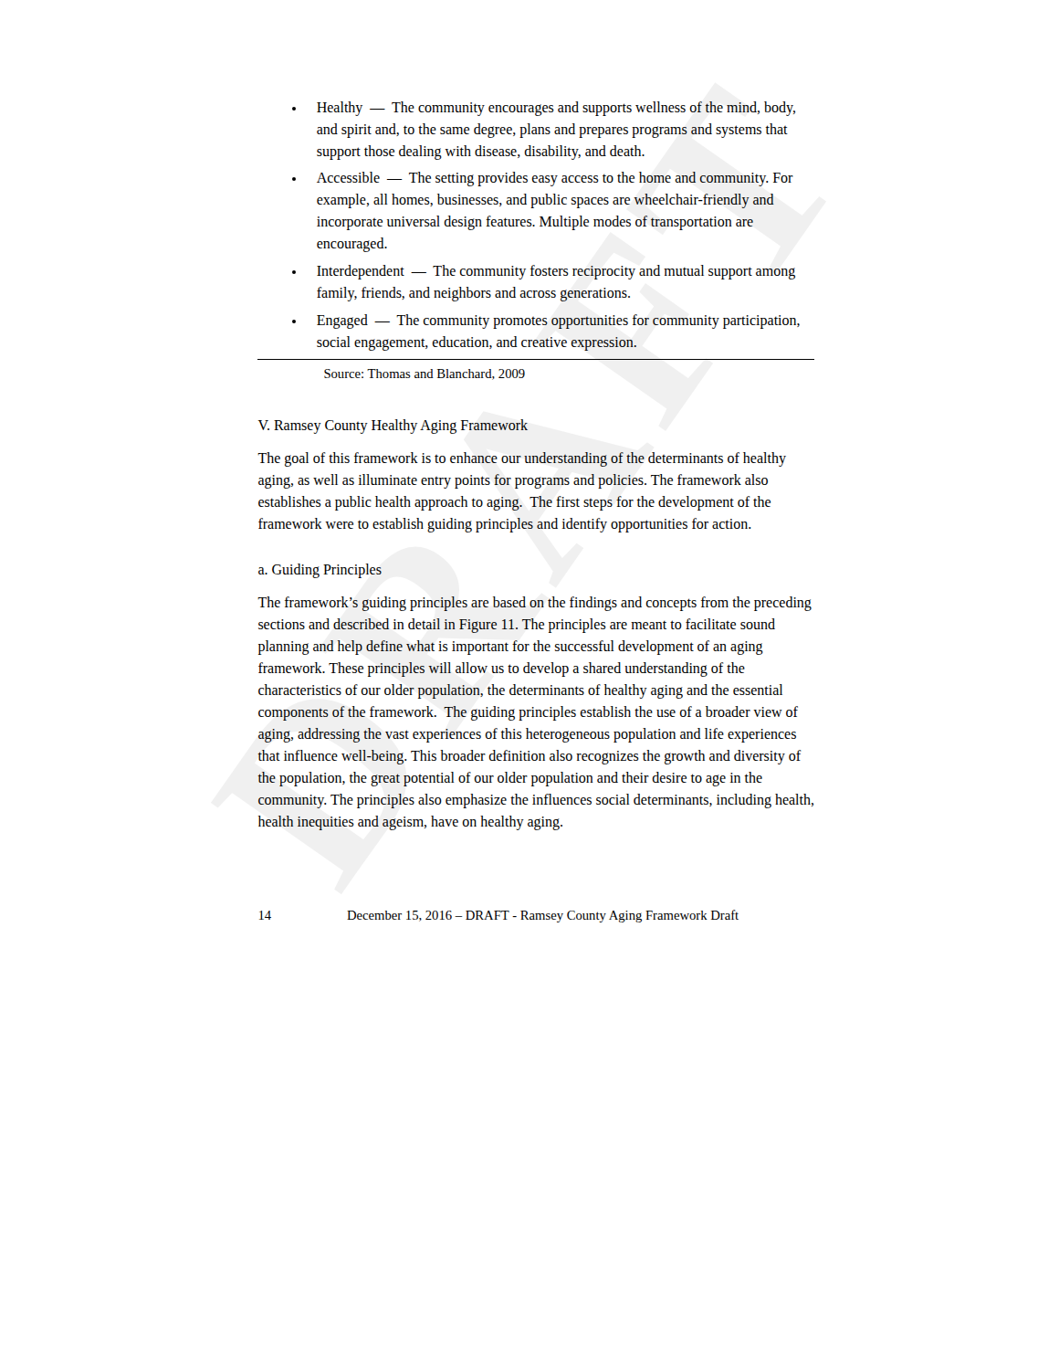DRAFT
Healthy — The community encourages and supports wellness of the mind, body, and spirit and, to the same degree, plans and prepares programs and systems that support those dealing with disease, disability, and death.
Accessible — The setting provides easy access to the home and community. For example, all homes, businesses, and public spaces are wheelchair-friendly and incorporate universal design features. Multiple modes of transportation are encouraged.
Interdependent — The community fosters reciprocity and mutual support among family, friends, and neighbors and across generations.
Engaged — The community promotes opportunities for community participation, social engagement, education, and creative expression.
Source: Thomas and Blanchard, 2009
V. Ramsey County Healthy Aging Framework
The goal of this framework is to enhance our understanding of the determinants of healthy aging, as well as illuminate entry points for programs and policies. The framework also establishes a public health approach to aging. The first steps for the development of the framework were to establish guiding principles and identify opportunities for action.
a. Guiding Principles
The framework’s guiding principles are based on the findings and concepts from the preceding sections and described in detail in Figure 11. The principles are meant to facilitate sound planning and help define what is important for the successful development of an aging framework. These principles will allow us to develop a shared understanding of the characteristics of our older population, the determinants of healthy aging and the essential components of the framework. The guiding principles establish the use of a broader view of aging, addressing the vast experiences of this heterogeneous population and life experiences that influence well-being. This broader definition also recognizes the growth and diversity of the population, the great potential of our older population and their desire to age in the community. The principles also emphasize the influences social determinants, including health, health inequities and ageism, have on healthy aging.
14
December 15, 2016 – DRAFT - Ramsey County Aging Framework Draft